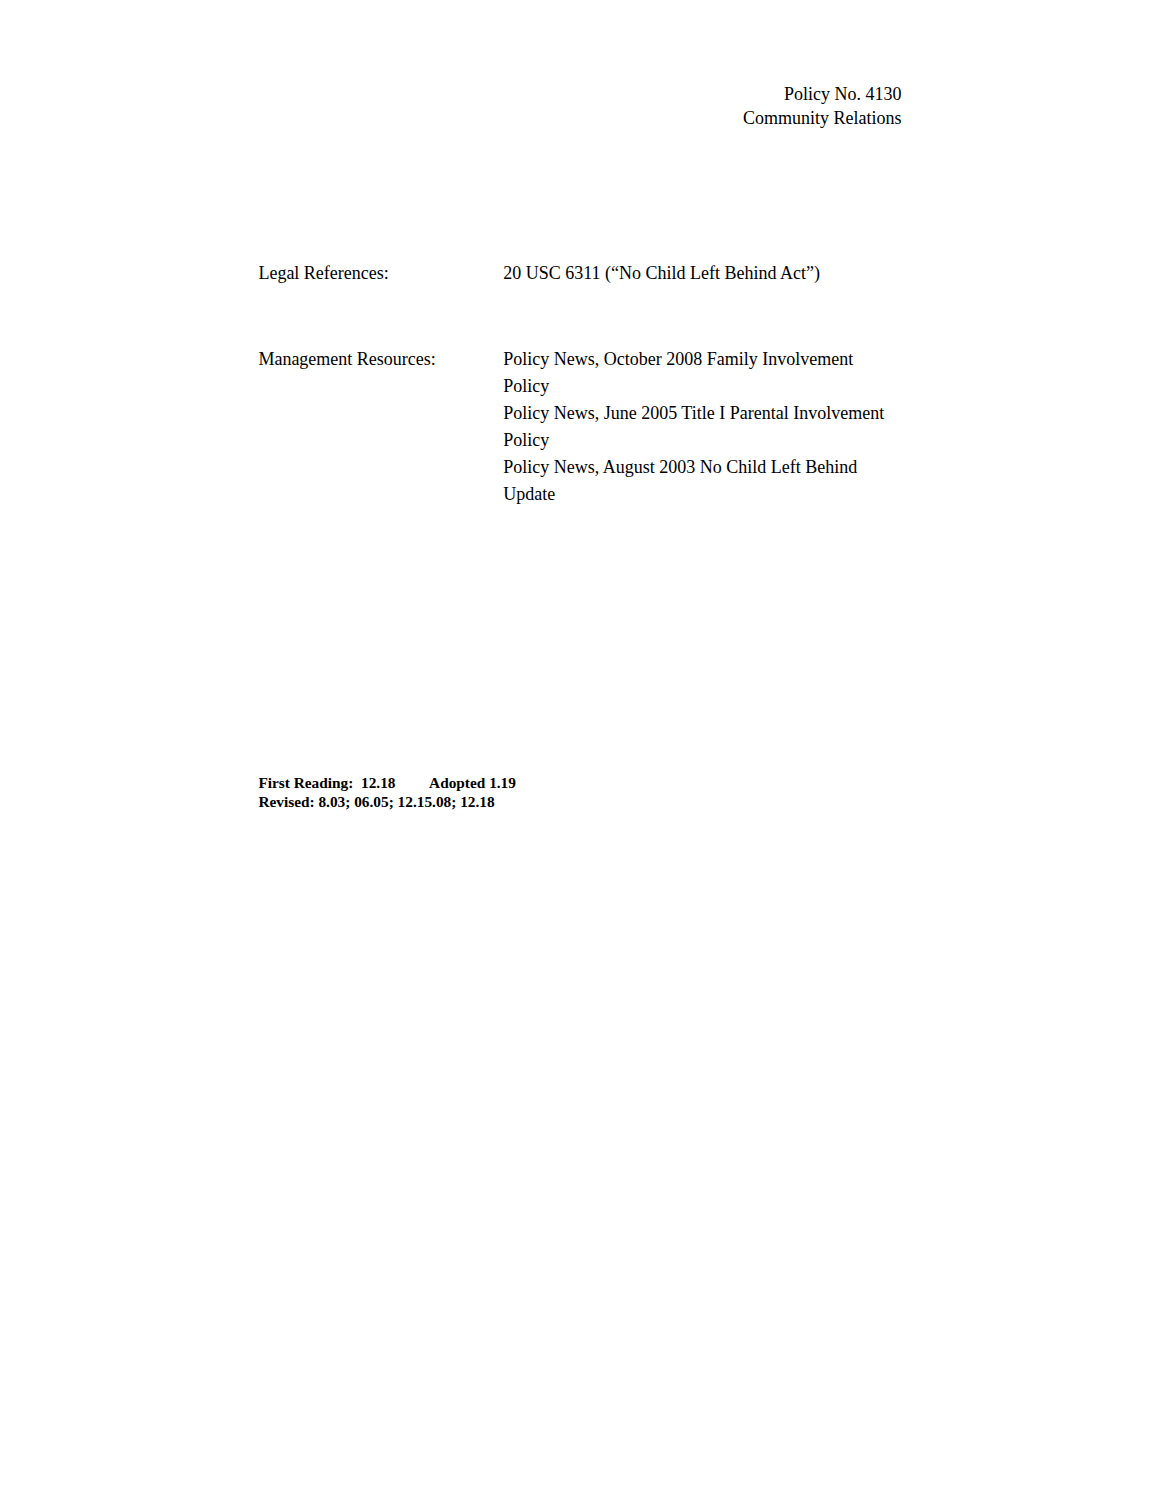Policy No. 4130
Community Relations
| Legal References: | 20 USC 6311 (“No Child Left Behind Act”) |
| Management Resources: | Policy News, October 2008 Family Involvement Policy Policy News, June 2005 Title I Parental Involvement Policy Policy News, August 2003 No Child Left Behind Update |
First Reading: 12.18 Adopted 1.19
Revised: 8.03; 06.05; 12.15.08; 12.18